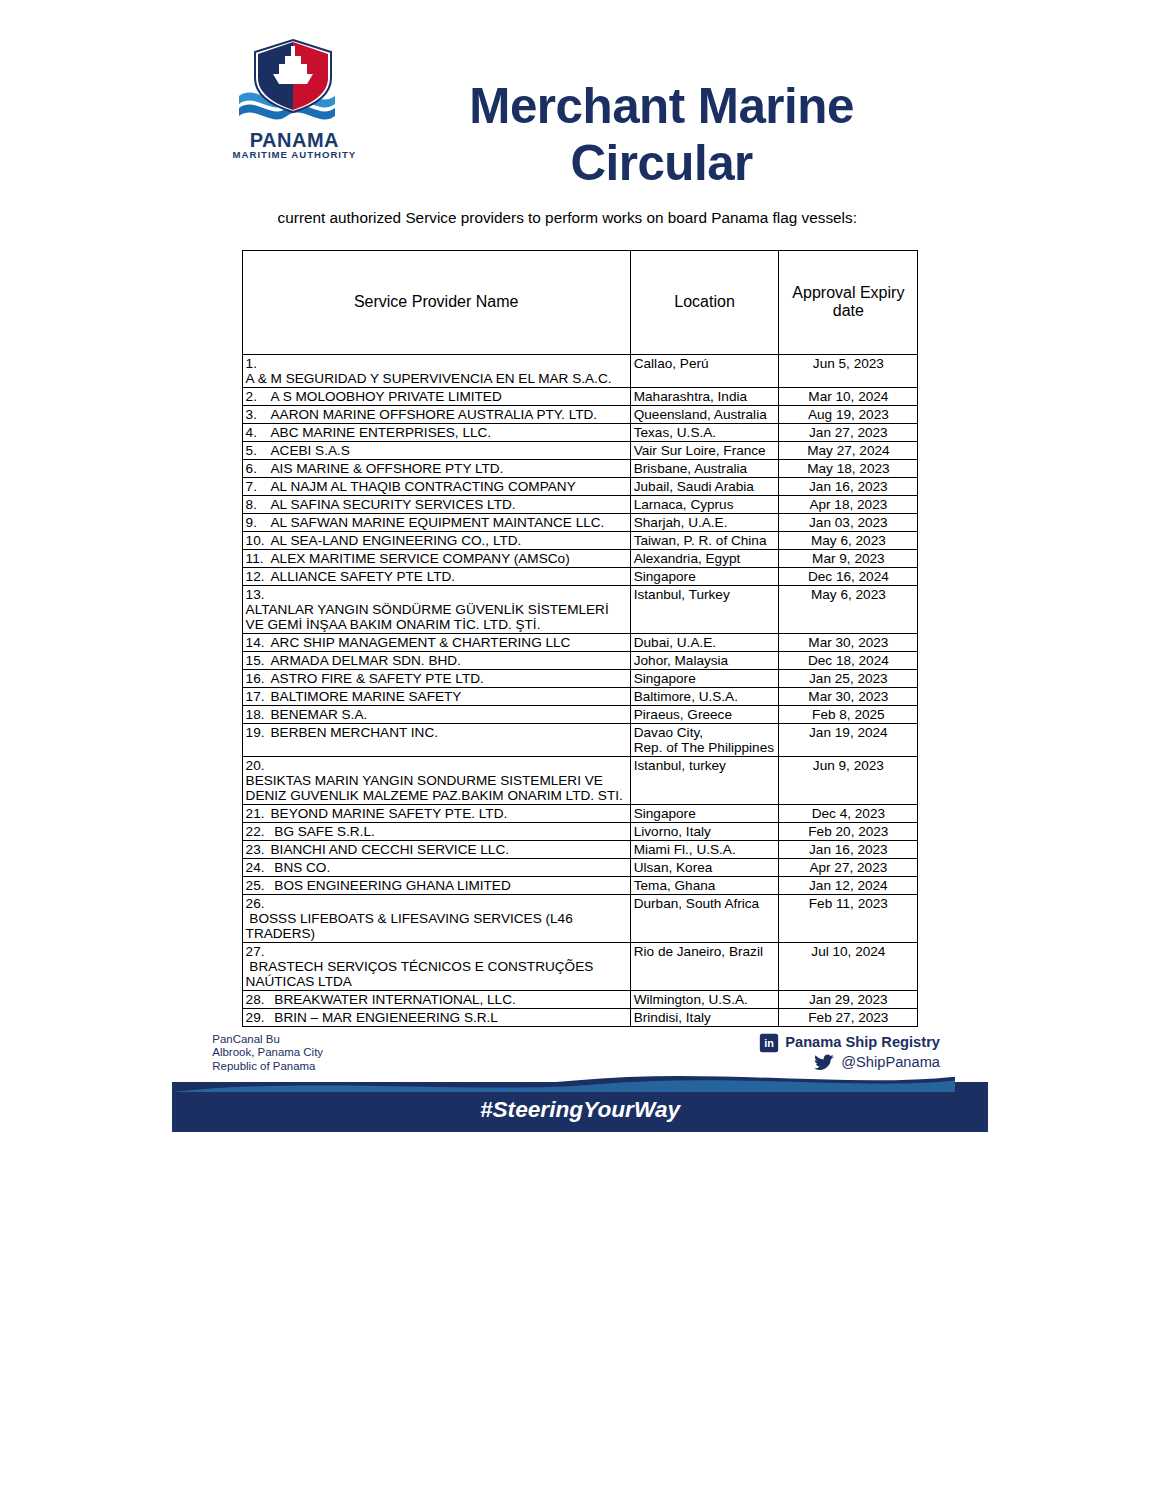PANAMA MARITIME AUTHORITY
Merchant Marine Circular
current authorized Service providers to perform works on board Panama flag vessels:
| Service Provider Name | Location | Approval Expiry date |
| --- | --- | --- |
| 1. A & M SEGURIDAD Y SUPERVIVENCIA EN EL MAR S.A.C. | Callao, Perú | Jun 5, 2023 |
| 2. A S MOLOOBHOY PRIVATE LIMITED | Maharashtra, India | Mar 10, 2024 |
| 3. AARON MARINE OFFSHORE AUSTRALIA PTY. LTD. | Queensland, Australia | Aug 19, 2023 |
| 4. ABC MARINE ENTERPRISES, LLC. | Texas, U.S.A. | Jan 27, 2023 |
| 5. ACEBI S.A.S | Vair Sur Loire, France | May 27, 2024 |
| 6. AIS MARINE & OFFSHORE PTY LTD. | Brisbane, Australia | May 18, 2023 |
| 7. AL NAJM AL THAQIB CONTRACTING COMPANY | Jubail, Saudi Arabia | Jan 16, 2023 |
| 8. AL SAFINA SECURITY SERVICES LTD. | Larnaca, Cyprus | Apr 18, 2023 |
| 9. AL SAFWAN MARINE EQUIPMENT MAINTANCE LLC. | Sharjah, U.A.E. | Jan 03, 2023 |
| 10. AL SEA-LAND ENGINEERING CO., LTD. | Taiwan, P. R. of China | May 6, 2023 |
| 11. ALEX MARITIME SERVICE COMPANY (AMSCo) | Alexandria, Egypt | Mar 9, 2023 |
| 12. ALLIANCE SAFETY PTE LTD. | Singapore | Dec 16, 2024 |
| 13. ALTANLAR YANGIN SÖNDÜRME GÜVENLİK SİSTEMLERİ VE GEMİ İNŞAA BAKIM ONARIM TİC. LTD. ŞTİ. | Istanbul, Turkey | May 6, 2023 |
| 14. ARC SHIP MANAGEMENT & CHARTERING LLC | Dubai, U.A.E. | Mar 30, 2023 |
| 15. ARMADA DELMAR SDN. BHD. | Johor, Malaysia | Dec 18, 2024 |
| 16. ASTRO FIRE & SAFETY PTE LTD. | Singapore | Jan 25, 2023 |
| 17. BALTIMORE MARINE SAFETY | Baltimore, U.S.A. | Mar 30, 2023 |
| 18. BENEMAR S.A. | Piraeus, Greece | Feb 8, 2025 |
| 19. BERBEN MERCHANT INC. | Davao City, Rep. of The Philippines | Jan 19, 2024 |
| 20. BESIKTAS MARIN YANGIN SONDURME SISTEMLERI VE DENIZ GUVENLIK MALZEME PAZ.BAKIM ONARIM LTD. STI. | Istanbul, turkey | Jun 9, 2023 |
| 21. BEYOND MARINE SAFETY PTE. LTD. | Singapore | Dec 4, 2023 |
| 22. BG SAFE S.R.L. | Livorno, Italy | Feb 20, 2023 |
| 23. BIANCHI AND CECCHI SERVICE LLC. | Miami Fl., U.S.A. | Jan 16, 2023 |
| 24. BNS CO. | Ulsan, Korea | Apr 27, 2023 |
| 25. BOS ENGINEERING GHANA LIMITED | Tema, Ghana | Jan 12, 2024 |
| 26. BOSSS LIFEBOATS & LIFESAVING SERVICES (L46 TRADERS) | Durban, South Africa | Feb 11, 2023 |
| 27. BRASTECH SERVIÇOS TÉCNICOS E CONSTRUÇÕES NAÚTICAS LTDA | Rio de Janeiro, Brazil | Jul 10, 2024 |
| 28. BREAKWATER INTERNATIONAL, LLC. | Wilmington, U.S.A. | Jan 29, 2023 |
| 29. BRIN – MAR ENGIENEERING S.R.L | Brindisi, Italy | Feb 27, 2023 |
PanCanal Bu
Albrook, Panama City
Republic of Panama
in Panama Ship Registry
@ShipPanama
#SteeringYourWay